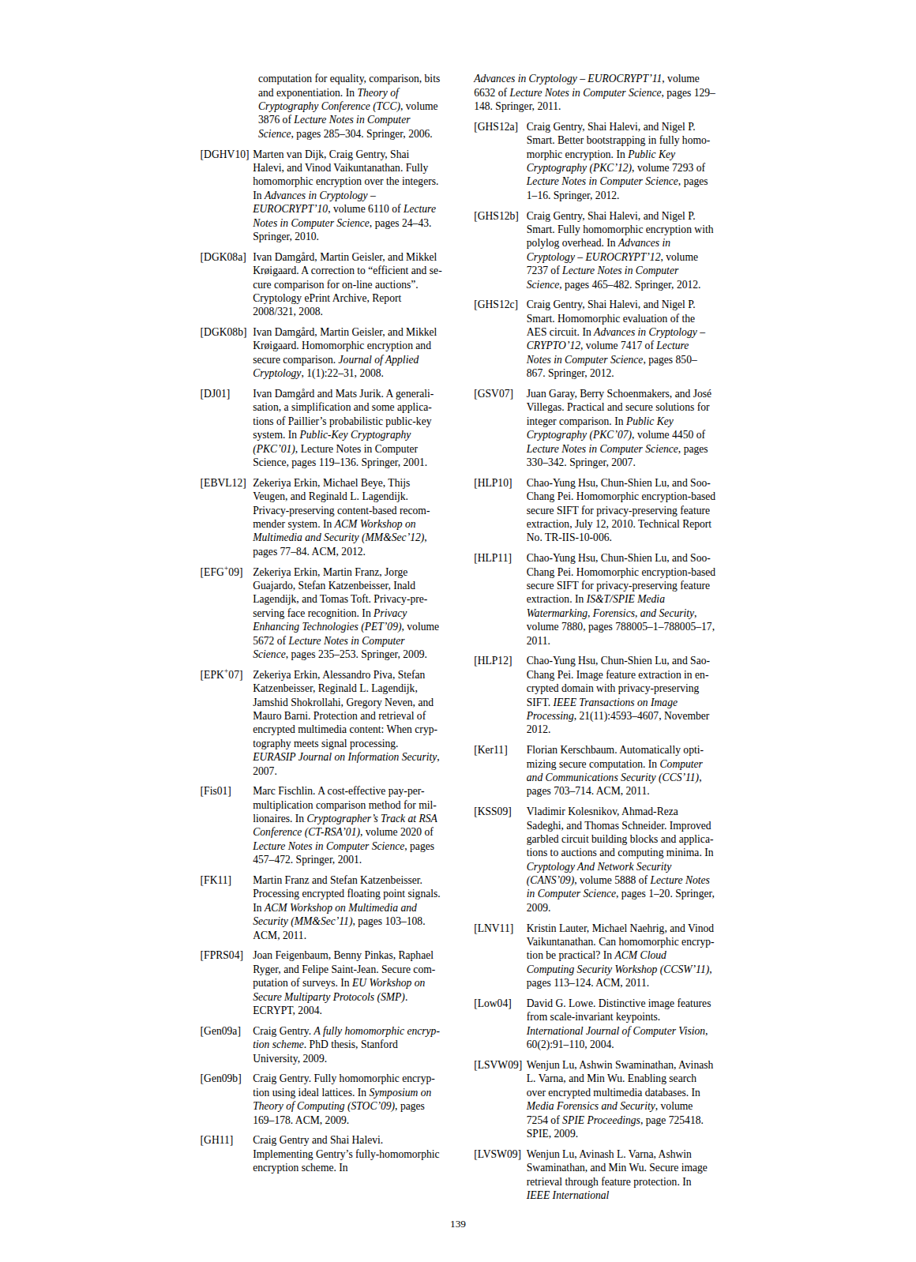computation for equality, comparison, bits and exponentiation. In Theory of Cryptography Conference (TCC), volume 3876 of Lecture Notes in Computer Science, pages 285–304. Springer, 2006.
[DGHV10]
Marten van Dijk, Craig Gentry, Shai Halevi, and Vinod Vaikuntanathan. Fully homomorphic encryption over the integers. In Advances in Cryptology – EUROCRYPT’10, volume 6110 of Lecture Notes in Computer Science, pages 24–43. Springer, 2010.
[DGK08a]
Ivan Damgård, Martin Geisler, and Mikkel Krøigaard. A correction to “efficient and secure comparison for on-line auctions”. Cryptology ePrint Archive, Report 2008/321, 2008.
[DGK08b]
Ivan Damgård, Martin Geisler, and Mikkel Krøigaard. Homomorphic encryption and secure comparison. Journal of Applied Cryptology, 1(1):22–31, 2008.
[DJ01]
Ivan Damgård and Mats Jurik. A generalisation, a simplification and some applications of Paillier’s probabilistic public-key system. In Public-Key Cryptography (PKC’01), Lecture Notes in Computer Science, pages 119–136. Springer, 2001.
[EBVL12]
Zekeriya Erkin, Michael Beye, Thijs Veugen, and Reginald L. Lagendijk. Privacy-preserving content-based recommender system. In ACM Workshop on Multimedia and Security (MM&Sec’12), pages 77–84. ACM, 2012.
[EFG+09]
Zekeriya Erkin, Martin Franz, Jorge Guajardo, Stefan Katzenbeisser, Inald Lagendijk, and Tomas Toft. Privacy-preserving face recognition. In Privacy Enhancing Technologies (PET’09), volume 5672 of Lecture Notes in Computer Science, pages 235–253. Springer, 2009.
[EPK+07]
Zekeriya Erkin, Alessandro Piva, Stefan Katzenbeisser, Reginald L. Lagendijk, Jamshid Shokrollahi, Gregory Neven, and Mauro Barni. Protection and retrieval of encrypted multimedia content: When cryptography meets signal processing. EURASIP Journal on Information Security, 2007.
[Fis01]
Marc Fischlin. A cost-effective pay-per-multiplication comparison method for millionaires. In Cryptographer’s Track at RSA Conference (CT-RSA’01), volume 2020 of Lecture Notes in Computer Science, pages 457–472. Springer, 2001.
[FK11]
Martin Franz and Stefan Katzenbeisser. Processing encrypted floating point signals. In ACM Workshop on Multimedia and Security (MM&Sec’11), pages 103–108. ACM, 2011.
[FPRS04]
Joan Feigenbaum, Benny Pinkas, Raphael Ryger, and Felipe Saint-Jean. Secure computation of surveys. In EU Workshop on Secure Multiparty Protocols (SMP). ECRYPT, 2004.
[Gen09a]
Craig Gentry. A fully homomorphic encryption scheme. PhD thesis, Stanford University, 2009.
[Gen09b]
Craig Gentry. Fully homomorphic encryption using ideal lattices. In Symposium on Theory of Computing (STOC’09), pages 169–178. ACM, 2009.
[GH11]
Craig Gentry and Shai Halevi. Implementing Gentry’s fully-homomorphic encryption scheme. In
Advances in Cryptology – EUROCRYPT’11, volume 6632 of Lecture Notes in Computer Science, pages 129–148. Springer, 2011.
[GHS12a]
Craig Gentry, Shai Halevi, and Nigel P. Smart. Better bootstrapping in fully homomorphic encryption. In Public Key Cryptography (PKC’12), volume 7293 of Lecture Notes in Computer Science, pages 1–16. Springer, 2012.
[GHS12b]
Craig Gentry, Shai Halevi, and Nigel P. Smart. Fully homomorphic encryption with polylog overhead. In Advances in Cryptology – EUROCRYPT’12, volume 7237 of Lecture Notes in Computer Science, pages 465–482. Springer, 2012.
[GHS12c]
Craig Gentry, Shai Halevi, and Nigel P. Smart. Homomorphic evaluation of the AES circuit. In Advances in Cryptology – CRYPTO’12, volume 7417 of Lecture Notes in Computer Science, pages 850–867. Springer, 2012.
[GSV07]
Juan Garay, Berry Schoenmakers, and José Villegas. Practical and secure solutions for integer comparison. In Public Key Cryptography (PKC’07), volume 4450 of Lecture Notes in Computer Science, pages 330–342. Springer, 2007.
[HLP10]
Chao-Yung Hsu, Chun-Shien Lu, and Soo-Chang Pei. Homomorphic encryption-based secure SIFT for privacy-preserving feature extraction, July 12, 2010. Technical Report No. TR-IIS-10-006.
[HLP11]
Chao-Yung Hsu, Chun-Shien Lu, and Soo-Chang Pei. Homomorphic encryption-based secure SIFT for privacy-preserving feature extraction. In IS&T/SPIE Media Watermarking, Forensics, and Security, volume 7880, pages 788005–1–788005–17, 2011.
[HLP12]
Chao-Yung Hsu, Chun-Shien Lu, and Sao-Chang Pei. Image feature extraction in encrypted domain with privacy-preserving SIFT. IEEE Transactions on Image Processing, 21(11):4593–4607, November 2012.
[Ker11]
Florian Kerschbaum. Automatically optimizing secure computation. In Computer and Communications Security (CCS’11), pages 703–714. ACM, 2011.
[KSS09]
Vladimir Kolesnikov, Ahmad-Reza Sadeghi, and Thomas Schneider. Improved garbled circuit building blocks and applications to auctions and computing minima. In Cryptology And Network Security (CANS’09), volume 5888 of Lecture Notes in Computer Science, pages 1–20. Springer, 2009.
[LNV11]
Kristin Lauter, Michael Naehrig, and Vinod Vaikuntanathan. Can homomorphic encryption be practical? In ACM Cloud Computing Security Workshop (CCSW’11), pages 113–124. ACM, 2011.
[Low04]
David G. Lowe. Distinctive image features from scale-invariant keypoints. International Journal of Computer Vision, 60(2):91–110, 2004.
[LSVW09]
Wenjun Lu, Ashwin Swaminathan, Avinash L. Varna, and Min Wu. Enabling search over encrypted multimedia databases. In Media Forensics and Security, volume 7254 of SPIE Proceedings, page 725418. SPIE, 2009.
[LVSW09]
Wenjun Lu, Avinash L. Varna, Ashwin Swaminathan, and Min Wu. Secure image retrieval through feature protection. In IEEE International
139